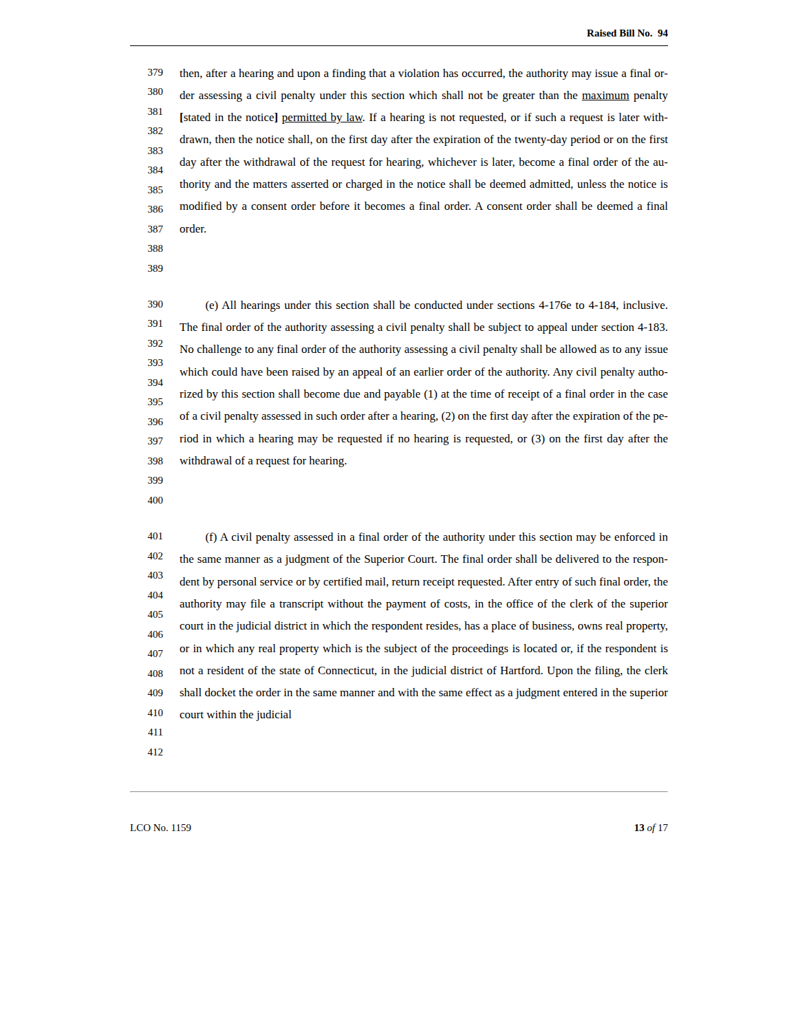Raised Bill No. 94
379
380
381
382
383
384
385
386
387
388
389
then, after a hearing and upon a finding that a violation has occurred, the authority may issue a final order assessing a civil penalty under this section which shall not be greater than the maximum penalty [stated in the notice] permitted by law. If a hearing is not requested, or if such a request is later withdrawn, then the notice shall, on the first day after the expiration of the twenty-day period or on the first day after the withdrawal of the request for hearing, whichever is later, become a final order of the authority and the matters asserted or charged in the notice shall be deemed admitted, unless the notice is modified by a consent order before it becomes a final order. A consent order shall be deemed a final order.
390
391
392
393
394
395
396
397
398
399
400
(e) All hearings under this section shall be conducted under sections 4-176e to 4-184, inclusive. The final order of the authority assessing a civil penalty shall be subject to appeal under section 4-183. No challenge to any final order of the authority assessing a civil penalty shall be allowed as to any issue which could have been raised by an appeal of an earlier order of the authority. Any civil penalty authorized by this section shall become due and payable (1) at the time of receipt of a final order in the case of a civil penalty assessed in such order after a hearing, (2) on the first day after the expiration of the period in which a hearing may be requested if no hearing is requested, or (3) on the first day after the withdrawal of a request for hearing.
401
402
403
404
405
406
407
408
409
410
411
412
(f) A civil penalty assessed in a final order of the authority under this section may be enforced in the same manner as a judgment of the Superior Court. The final order shall be delivered to the respondent by personal service or by certified mail, return receipt requested. After entry of such final order, the authority may file a transcript without the payment of costs, in the office of the clerk of the superior court in the judicial district in which the respondent resides, has a place of business, owns real property, or in which any real property which is the subject of the proceedings is located or, if the respondent is not a resident of the state of Connecticut, in the judicial district of Hartford. Upon the filing, the clerk shall docket the order in the same manner and with the same effect as a judgment entered in the superior court within the judicial
LCO No. 1159
13 of 17